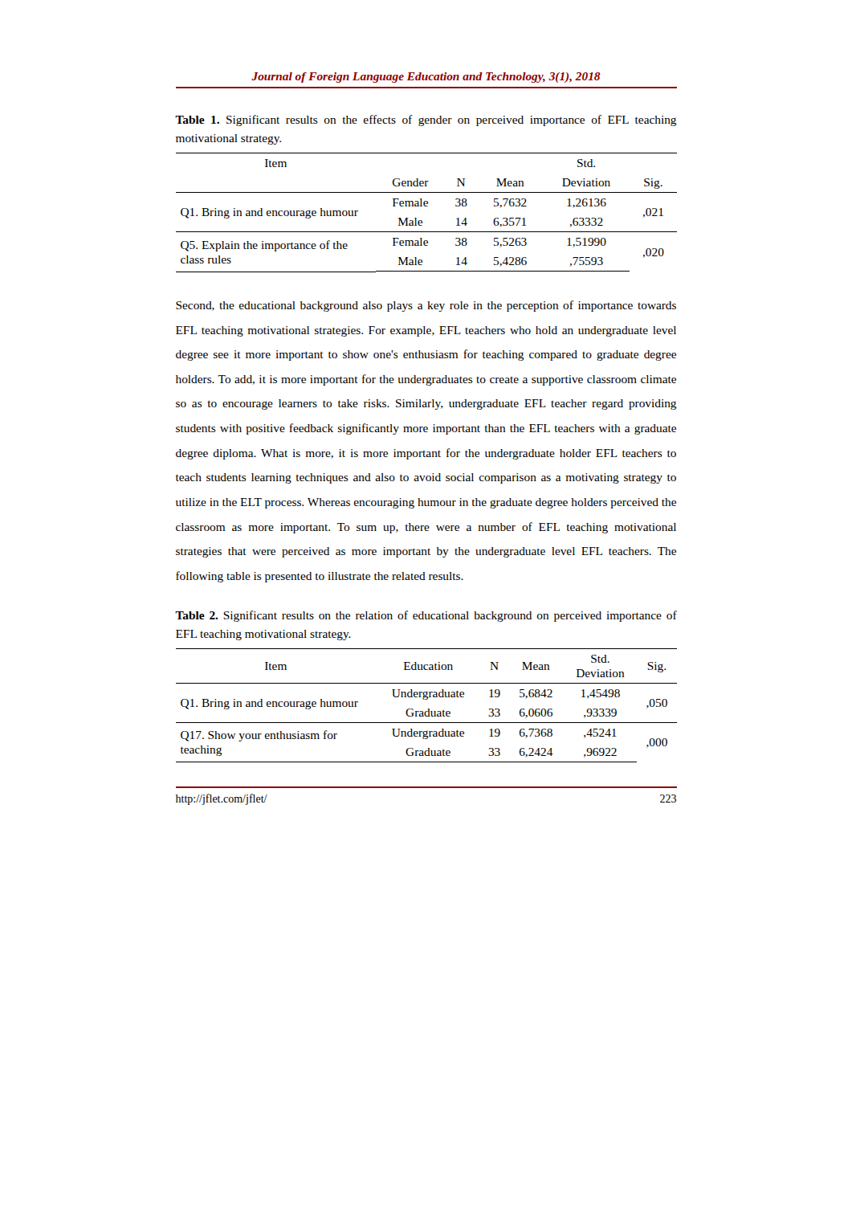Journal of Foreign Language Education and Technology, 3(1), 2018
Table 1. Significant results on the effects of gender on perceived importance of EFL teaching motivational strategy.
| Item | | | | Std. | |
| --- | --- | --- | --- | --- | --- |
| | Gender | N | Mean | Deviation | Sig. |
| Q1. Bring in and encourage humour | Female | 38 | 5,7632 | 1,26136 | ,021 |
| Male | 14 | 6,3571 | ,63332 |
| Q5. Explain the importance of the class rules | Female | 38 | 5,5263 | 1,51990 | ,020 |
| Male | 14 | 5,4286 | ,75593 |
Second, the educational background also plays a key role in the perception of importance towards EFL teaching motivational strategies. For example, EFL teachers who hold an undergraduate level degree see it more important to show one's enthusiasm for teaching compared to graduate degree holders. To add, it is more important for the undergraduates to create a supportive classroom climate so as to encourage learners to take risks. Similarly, undergraduate EFL teacher regard providing students with positive feedback significantly more important than the EFL teachers with a graduate degree diploma. What is more, it is more important for the undergraduate holder EFL teachers to teach students learning techniques and also to avoid social comparison as a motivating strategy to utilize in the ELT process. Whereas encouraging humour in the graduate degree holders perceived the classroom as more important. To sum up, there were a number of EFL teaching motivational strategies that were perceived as more important by the undergraduate level EFL teachers. The following table is presented to illustrate the related results.
Table 2. Significant results on the relation of educational background on perceived importance of EFL teaching motivational strategy.
| Item | Education | N | Mean | Std. Deviation | Sig. |
| --- | --- | --- | --- | --- | --- |
| Q1. Bring in and encourage humour | Undergraduate | 19 | 5,6842 | 1,45498 | ,050 |
| Graduate | 33 | 6,0606 | ,93339 |
| Q17. Show your enthusiasm for teaching | Undergraduate | 19 | 6,7368 | ,45241 | ,000 |
| Graduate | 33 | 6,2424 | ,96922 |
http://jflet.com/jflet/ 223